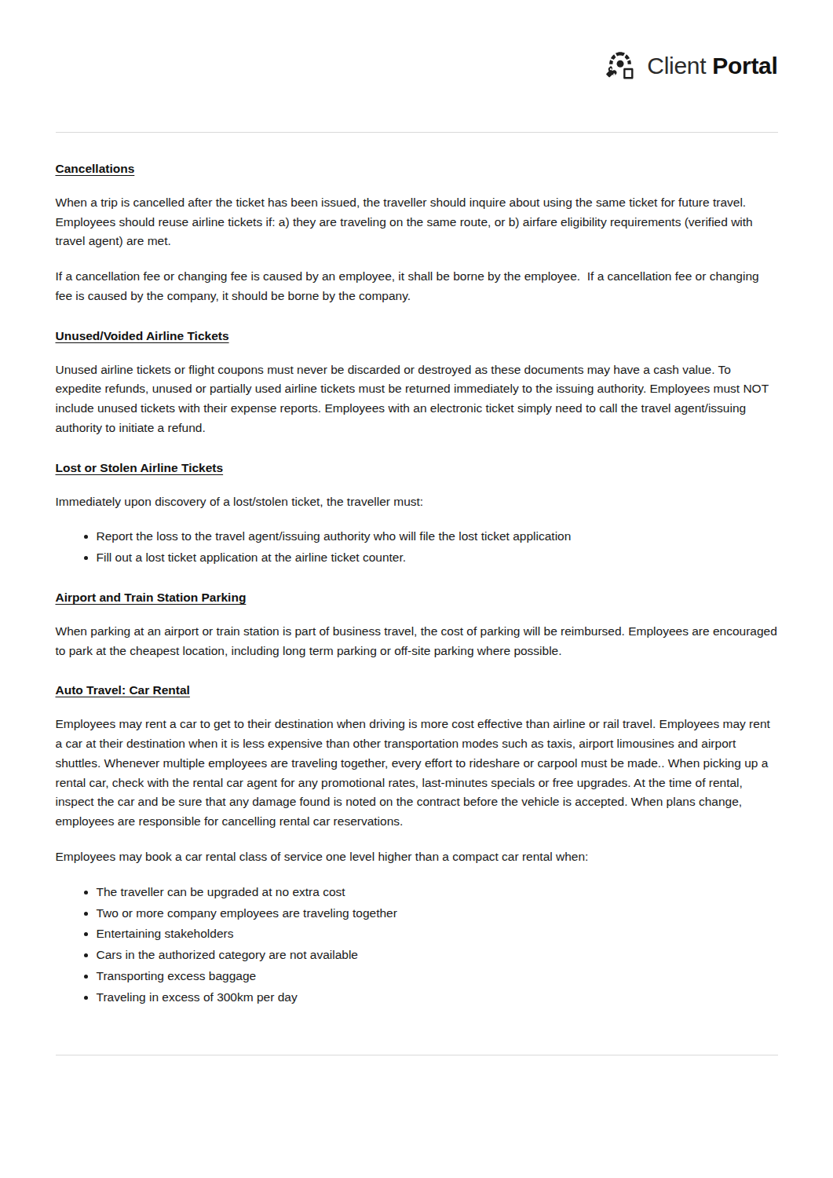Client Portal
Cancellations
When a trip is cancelled after the ticket has been issued, the traveller should inquire about using the same ticket for future travel. Employees should reuse airline tickets if: a) they are traveling on the same route, or b) airfare eligibility requirements (verified with travel agent) are met.
If a cancellation fee or changing fee is caused by an employee, it shall be borne by the employee. If a cancellation fee or changing fee is caused by the company, it should be borne by the company.
Unused/Voided Airline Tickets
Unused airline tickets or flight coupons must never be discarded or destroyed as these documents may have a cash value. To expedite refunds, unused or partially used airline tickets must be returned immediately to the issuing authority. Employees must NOT include unused tickets with their expense reports. Employees with an electronic ticket simply need to call the travel agent/issuing authority to initiate a refund.
Lost or Stolen Airline Tickets
Immediately upon discovery of a lost/stolen ticket, the traveller must:
Report the loss to the travel agent/issuing authority who will file the lost ticket application
Fill out a lost ticket application at the airline ticket counter.
Airport and Train Station Parking
When parking at an airport or train station is part of business travel, the cost of parking will be reimbursed. Employees are encouraged to park at the cheapest location, including long term parking or off-site parking where possible.
Auto Travel: Car Rental
Employees may rent a car to get to their destination when driving is more cost effective than airline or rail travel. Employees may rent a car at their destination when it is less expensive than other transportation modes such as taxis, airport limousines and airport shuttles. Whenever multiple employees are traveling together, every effort to rideshare or carpool must be made.. When picking up a rental car, check with the rental car agent for any promotional rates, last-minutes specials or free upgrades. At the time of rental, inspect the car and be sure that any damage found is noted on the contract before the vehicle is accepted. When plans change, employees are responsible for cancelling rental car reservations.
Employees may book a car rental class of service one level higher than a compact car rental when:
The traveller can be upgraded at no extra cost
Two or more company employees are traveling together
Entertaining stakeholders
Cars in the authorized category are not available
Transporting excess baggage
Traveling in excess of 300km per day